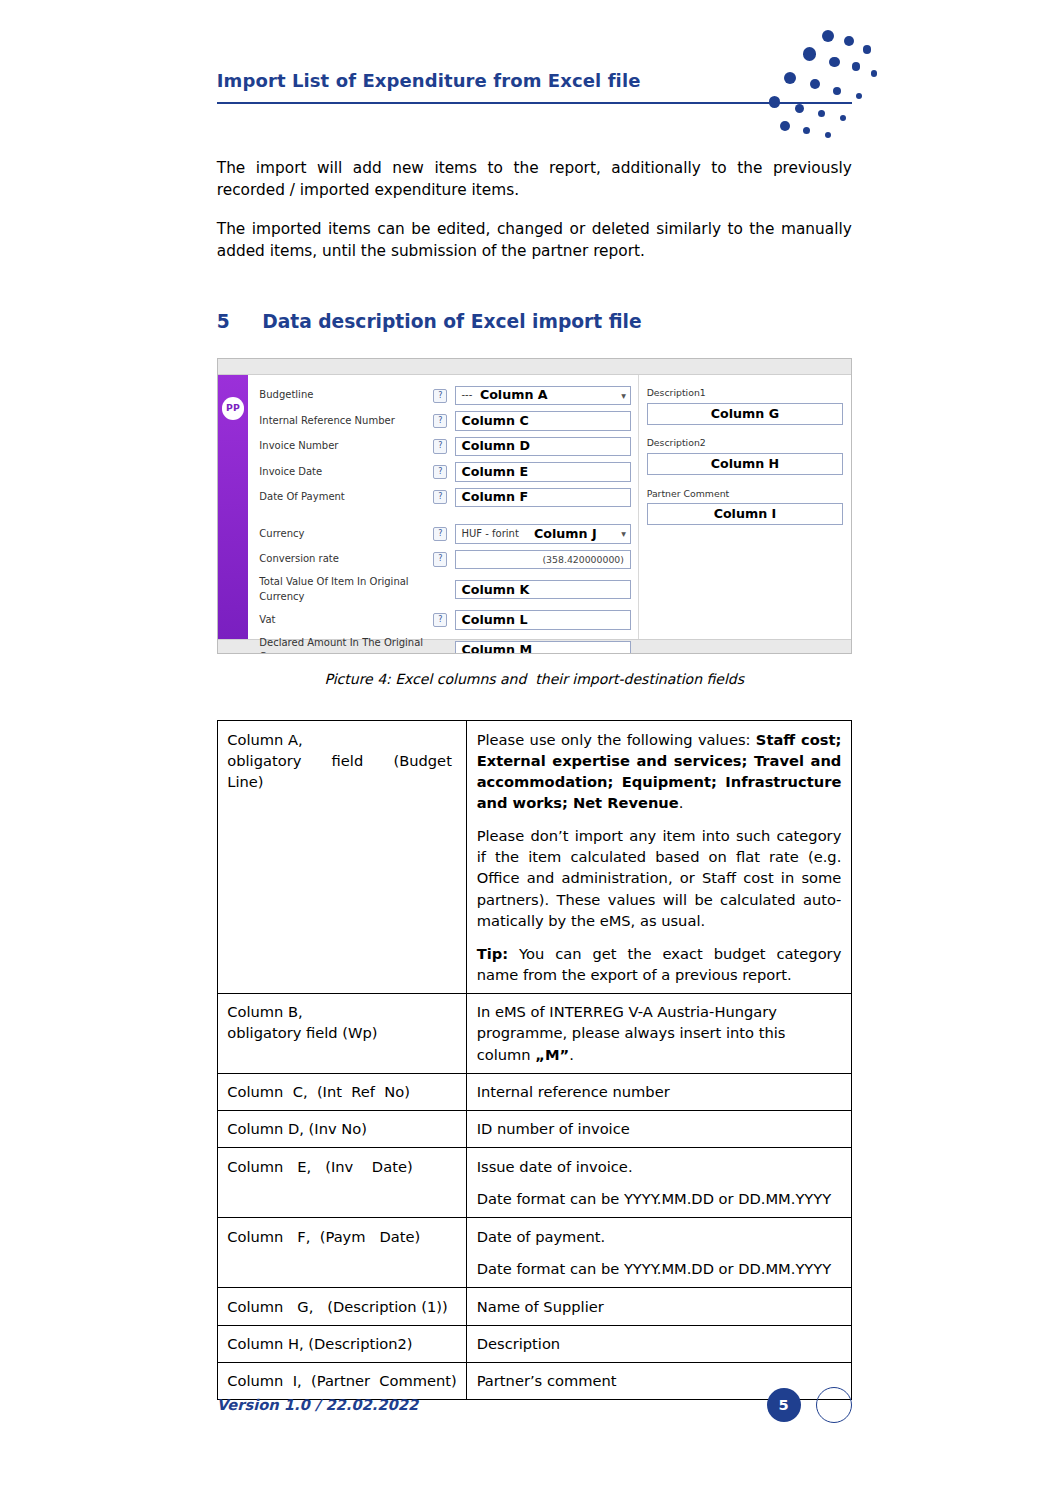Import List of Expenditure from Excel file
The import will add new items to the report, additionally to the previously recorded / imported expenditure items.
The imported items can be edited, changed or deleted similarly to the manually added items, until the submission of the partner report.
5 Data description of Excel import file
PP
Budgetline
?
--- Column A
Internal Reference Number
?
Column C
Invoice Number
?
Column D
Invoice Date
?
Column E
Date Of Payment
?
Column F
Currency
?
HUF - forint Column J
Conversion rate
?
(358.420000000)
Total Value Of Item In Original Currency
?
Column K
Vat
?
Column L
Declared Amount In The Original Currency
?
Column M
Declared amount in Eur
?
Expenditure Outside ( The Union Part Of) The Programme Area?
Column N
Description1
Column G
Description2
Column H
Partner Comment
Column I
Picture 4: Excel columns and their import-destination fields
| Column A, obligatory field (Budget Line) | Please use only the following values: Staff cost; External expertise and services; Travel and accommodation; Equipment; Infrastructure and works; Net Revenue . Please don’t import any item into such category if the item calculated based on flat rate (e.g. Office and administration, or Staff cost in some partners). These values will be calculated automatically by the eMS, as usual. Tip: You can get the exact budget category name from the export of a previous report. |
| Column B, obligatory field (Wp) | In eMS of INTERREG V-A Austria-Hungary programme, please always insert into this column „M” . |
| Column C, (Int Ref No) | Internal reference number |
| Column D, (Inv No) | ID number of invoice |
| Column E, (Inv Date) | Issue date of invoice. Date format can be YYYY.MM.DD or DD.MM.YYYY |
| Column F, (Paym Date) | Date of payment. Date format can be YYYY.MM.DD or DD.MM.YYYY |
| Column G, (Description (1)) | Name of Supplier |
| Column H, (Description2) | Description |
| Column I, (Partner Comment) | Partner’s comment |
Version 1.0 / 22.02.2022
5